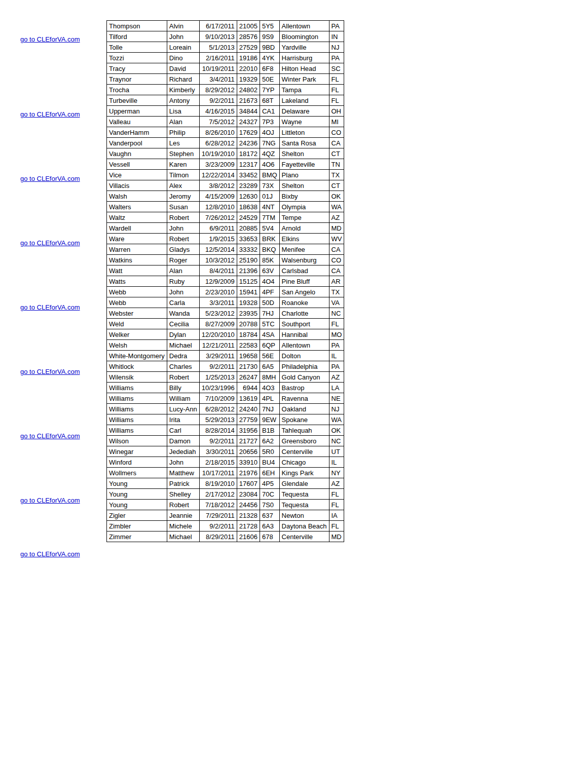go to CLEforVA.com go to CLEforVA.com go to CLEforVA.com go to CLEforVA.com go to CLEforVA.com go to CLEforVA.com go to CLEforVA.com go to CLEforVA.com go to CLEforVA.com
| Thompson | Alvin | 6/17/2011 | 21005 | 5Y5 | Allentown | PA |
| Tilford | John | 9/10/2013 | 28576 | 9S9 | Bloomington | IN |
| Tolle | Loreain | 5/1/2013 | 27529 | 9BD | Yardville | NJ |
| Tozzi | Dino | 2/16/2011 | 19186 | 4YK | Harrisburg | PA |
| Tracy | David | 10/19/2011 | 22010 | 6F8 | Hilton Head | SC |
| Traynor | Richard | 3/4/2011 | 19329 | 50E | Winter Park | FL |
| Trocha | Kimberly | 8/29/2012 | 24802 | 7YP | Tampa | FL |
| Turbeville | Antony | 9/2/2011 | 21673 | 68T | Lakeland | FL |
| Upperman | Lisa | 4/16/2015 | 34844 | CA1 | Delaware | OH |
| Valleau | Alan | 7/5/2012 | 24327 | 7P3 | Wayne | MI |
| VanderHamm | Philip | 8/26/2010 | 17629 | 4OJ | Littleton | CO |
| Vanderpool | Les | 6/28/2012 | 24236 | 7NG | Santa Rosa | CA |
| Vaughn | Stephen | 10/19/2010 | 18172 | 4QZ | Shelton | CT |
| Vessell | Karen | 3/23/2009 | 12317 | 4O6 | Fayetteville | TN |
| Vice | Tilmon | 12/22/2014 | 33452 | BMQ | Plano | TX |
| Villacis | Alex | 3/8/2012 | 23289 | 73X | Shelton | CT |
| Walsh | Jeromy | 4/15/2009 | 12630 | 01J | Bixby | OK |
| Walters | Susan | 12/8/2010 | 18638 | 4NT | Olympia | WA |
| Waltz | Robert | 7/26/2012 | 24529 | 7TM | Tempe | AZ |
| Wardell | John | 6/9/2011 | 20885 | 5V4 | Arnold | MD |
| Ware | Robert | 1/9/2015 | 33653 | BRK | Elkins | WV |
| Warren | Gladys | 12/5/2014 | 33332 | BKQ | Menifee | CA |
| Watkins | Roger | 10/3/2012 | 25190 | 85K | Walsenburg | CO |
| Watt | Alan | 8/4/2011 | 21396 | 63V | Carlsbad | CA |
| Watts | Ruby | 12/9/2009 | 15125 | 4O4 | Pine Bluff | AR |
| Webb | John | 2/23/2010 | 15941 | 4PF | San Angelo | TX |
| Webb | Carla | 3/3/2011 | 19328 | 50D | Roanoke | VA |
| Webster | Wanda | 5/23/2012 | 23935 | 7HJ | Charlotte | NC |
| Weld | Cecilia | 8/27/2009 | 20788 | 5TC | Southport | FL |
| Welker | Dylan | 12/20/2010 | 18784 | 4SA | Hannibal | MO |
| Welsh | Michael | 12/21/2011 | 22583 | 6QP | Allentown | PA |
| White-Montgomery | Dedra | 3/29/2011 | 19658 | 56E | Dolton | IL |
| Whitlock | Charles | 9/2/2011 | 21730 | 6A5 | Philadelphia | PA |
| Wilensik | Robert | 1/25/2013 | 26247 | 8MH | Gold Canyon | AZ |
| Williams | Billy | 10/23/1996 | 6944 | 4O3 | Bastrop | LA |
| Williams | William | 7/10/2009 | 13619 | 4PL | Ravenna | NE |
| Williams | Lucy-Ann | 6/28/2012 | 24240 | 7NJ | Oakland | NJ |
| Williams | Irita | 5/29/2013 | 27759 | 9EW | Spokane | WA |
| Williams | Carl | 8/28/2014 | 31956 | B1B | Tahlequah | OK |
| Wilson | Damon | 9/2/2011 | 21727 | 6A2 | Greensboro | NC |
| Winegar | Jedediah | 3/30/2011 | 20656 | 5R0 | Centerville | UT |
| Winford | John | 2/18/2015 | 33910 | BU4 | Chicago | IL |
| Wollmers | Matthew | 10/17/2011 | 21976 | 6EH | Kings Park | NY |
| Young | Patrick | 8/19/2010 | 17607 | 4P5 | Glendale | AZ |
| Young | Shelley | 2/17/2012 | 23084 | 70C | Tequesta | FL |
| Young | Robert | 7/18/2012 | 24456 | 7S0 | Tequesta | FL |
| Zigler | Jeannie | 7/29/2011 | 21328 | 637 | Newton | IA |
| Zimbler | Michele | 9/2/2011 | 21728 | 6A3 | Daytona Beach | FL |
| Zimmer | Michael | 8/29/2011 | 21606 | 678 | Centerville | MD |